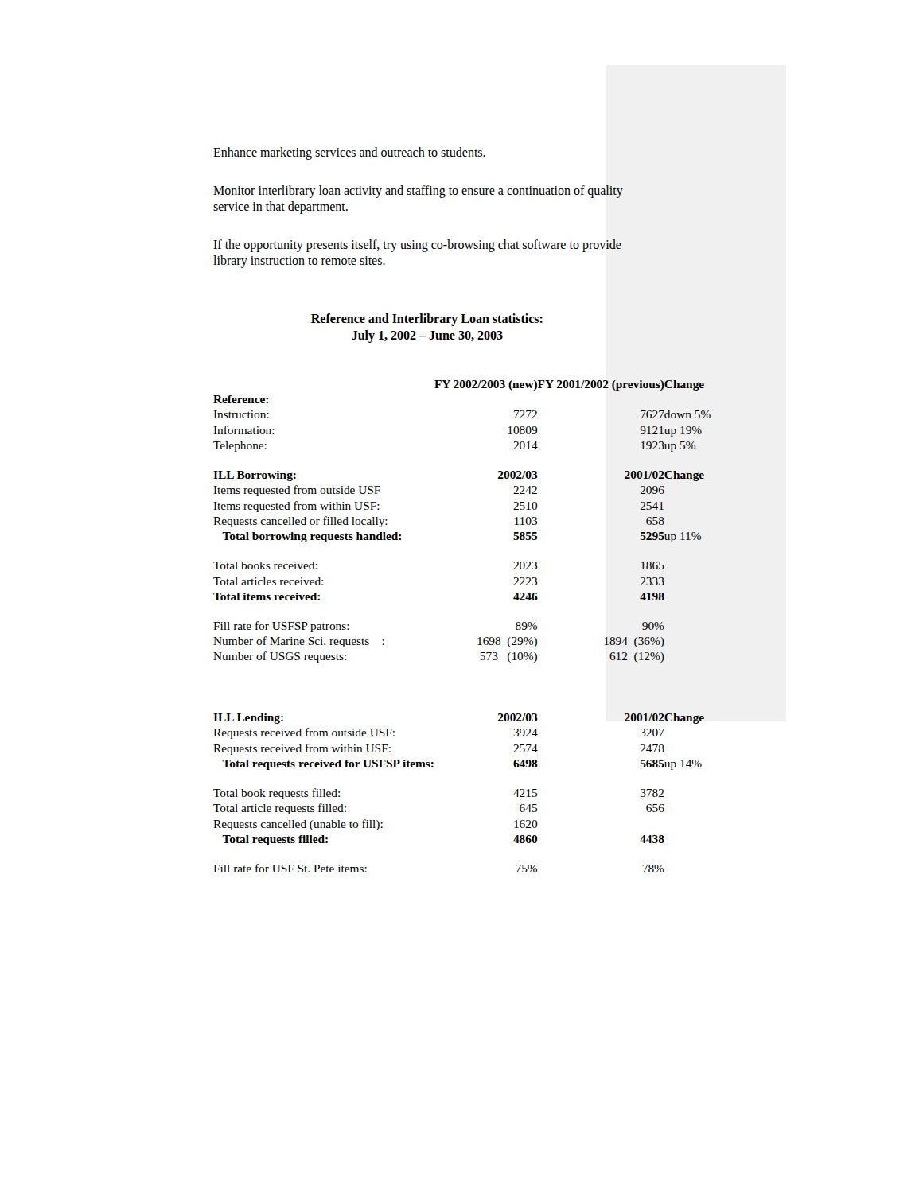Enhance marketing services and outreach to students.
Monitor interlibrary loan activity and staffing to ensure a continuation of quality service in that department.
If the opportunity presents itself, try using co-browsing chat software to provide library instruction to remote sites.
Reference and Interlibrary Loan statistics: July 1, 2002 – June 30, 2003
| | FY 2002/2003 (new) | FY 2001/2002 (previous) | Change |
| Reference: | | | |
| Instruction: | 7272 | 7627 | down 5% |
| Information: | 10809 | 9121 | up 19% |
| Telephone: | 2014 | 1923 | up 5% |
| ILL Borrowing: | 2002/03 | 2001/02 | Change |
| Items requested from outside USF | 2242 | 2096 | |
| Items requested from within USF: | 2510 | 2541 | |
| Requests cancelled or filled locally: | 1103 | 658 | |
| Total borrowing requests handled: | 5855 | 5295 | up 11% |
| Total books received: | 2023 | 1865 | |
| Total articles received: | 2223 | 2333 | |
| Total items received: | 4246 | 4198 | |
| Fill rate for USFSP patrons: | 89% | 90% | |
| Number of Marine Sci. requests : | 1698 (29%) | 1894 (36%) | |
| Number of USGS requests: | 573 (10%) | 612 (12%) | |
| ILL Lending: | 2002/03 | 2001/02 | Change |
| Requests received from outside USF: | 3924 | 3207 | |
| Requests received from within USF: | 2574 | 2478 | |
| Total requests received for USFSP items: | 6498 | 5685 | up 14% |
| Total book requests filled: | 4215 | 3782 | |
| Total article requests filled: | 645 | 656 | |
| Requests cancelled (unable to fill): | 1620 | | |
| Total requests filled: | 4860 | 4438 | |
| Fill rate for USF St. Pete items: | 75% | 78% | |